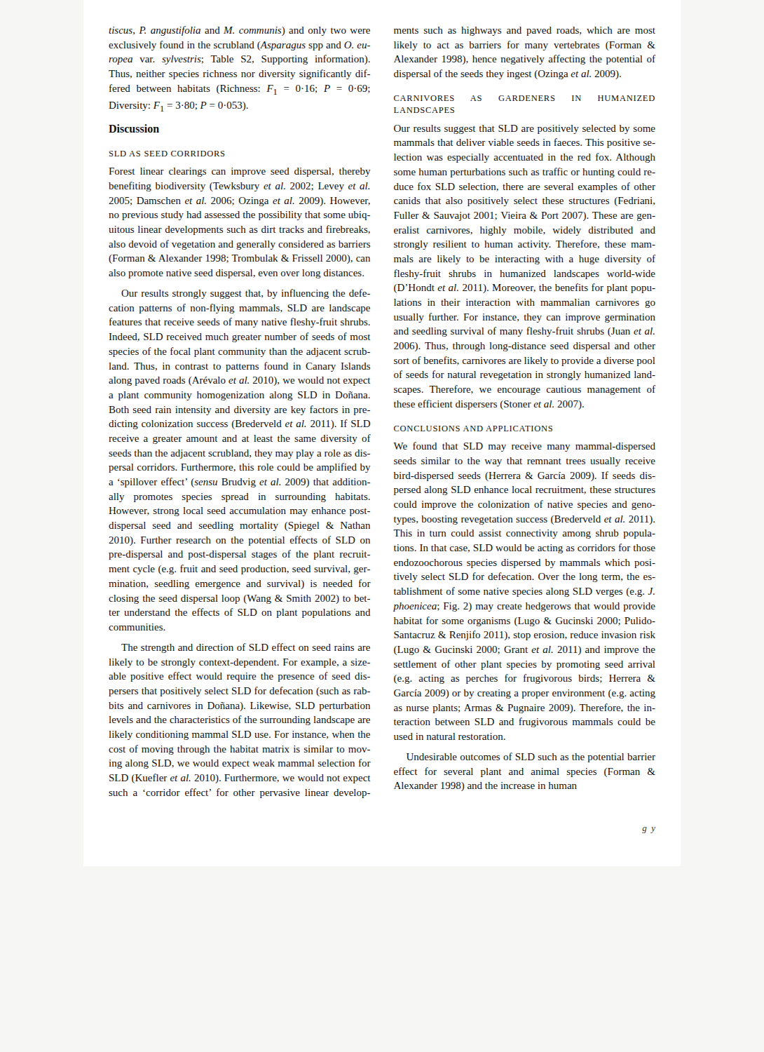tiscus, P. angustifolia and M. communis) and only two were exclusively found in the scrubland (Asparagus spp and O. europea var. sylvestris; Table S2, Supporting information). Thus, neither species richness nor diversity significantly differed between habitats (Richness: F1 = 0·16; P = 0·69; Diversity: F1 = 3·80; P = 0·053).
Discussion
SLD as seed corridors
Forest linear clearings can improve seed dispersal, thereby benefiting biodiversity (Tewksbury et al. 2002; Levey et al. 2005; Damschen et al. 2006; Ozinga et al. 2009). However, no previous study had assessed the possibility that some ubiquitous linear developments such as dirt tracks and firebreaks, also devoid of vegetation and generally considered as barriers (Forman & Alexander 1998; Trombulak & Frissell 2000), can also promote native seed dispersal, even over long distances.
Our results strongly suggest that, by influencing the defecation patterns of non-flying mammals, SLD are landscape features that receive seeds of many native fleshy-fruit shrubs. Indeed, SLD received much greater number of seeds of most species of the focal plant community than the adjacent scrubland. Thus, in contrast to patterns found in Canary Islands along paved roads (Arévalo et al. 2010), we would not expect a plant community homogenization along SLD in Doñana. Both seed rain intensity and diversity are key factors in predicting colonization success (Brederveld et al. 2011). If SLD receive a greater amount and at least the same diversity of seeds than the adjacent scrubland, they may play a role as dispersal corridors. Furthermore, this role could be amplified by a ‘spillover effect’ (sensu Brudvig et al. 2009) that additionally promotes species spread in surrounding habitats. However, strong local seed accumulation may enhance post-dispersal seed and seedling mortality (Spiegel & Nathan 2010). Further research on the potential effects of SLD on pre-dispersal and post-dispersal stages of the plant recruitment cycle (e.g. fruit and seed production, seed survival, germination, seedling emergence and survival) is needed for closing the seed dispersal loop (Wang & Smith 2002) to better understand the effects of SLD on plant populations and communities.
The strength and direction of SLD effect on seed rains are likely to be strongly context-dependent. For example, a sizeable positive effect would require the presence of seed dispersers that positively select SLD for defecation (such as rabbits and carnivores in Doñana). Likewise, SLD perturbation levels and the characteristics of the surrounding landscape are likely conditioning mammal SLD use. For instance, when the cost of moving through the habitat matrix is similar to moving along SLD, we would expect weak mammal selection for SLD (Kuefler et al. 2010). Furthermore, we would not expect such a ‘corridor effect’ for other pervasive linear developments such as highways and paved roads, which are most likely to act as barriers for many vertebrates (Forman & Alexander 1998), hence negatively affecting the potential of dispersal of the seeds they ingest (Ozinga et al. 2009).
Carnivores as gardeners in humanized landscapes
Our results suggest that SLD are positively selected by some mammals that deliver viable seeds in faeces. This positive selection was especially accentuated in the red fox. Although some human perturbations such as traffic or hunting could reduce fox SLD selection, there are several examples of other canids that also positively select these structures (Fedriani, Fuller & Sauvajot 2001; Vieira & Port 2007). These are generalist carnivores, highly mobile, widely distributed and strongly resilient to human activity. Therefore, these mammals are likely to be interacting with a huge diversity of fleshy-fruit shrubs in humanized landscapes world-wide (D’Hondt et al. 2011). Moreover, the benefits for plant populations in their interaction with mammalian carnivores go usually further. For instance, they can improve germination and seedling survival of many fleshy-fruit shrubs (Juan et al. 2006). Thus, through long-distance seed dispersal and other sort of benefits, carnivores are likely to provide a diverse pool of seeds for natural revegetation in strongly humanized landscapes. Therefore, we encourage cautious management of these efficient dispersers (Stoner et al. 2007).
Conclusions and applications
We found that SLD may receive many mammal-dispersed seeds similar to the way that remnant trees usually receive bird-dispersed seeds (Herrera & García 2009). If seeds dispersed along SLD enhance local recruitment, these structures could improve the colonization of native species and genotypes, boosting revegetation success (Brederveld et al. 2011). This in turn could assist connectivity among shrub populations. In that case, SLD would be acting as corridors for those endozoochorous species dispersed by mammals which positively select SLD for defecation. Over the long term, the establishment of some native species along SLD verges (e.g. J. phoenicea; Fig. 2) may create hedgerows that would provide habitat for some organisms (Lugo & Gucinski 2000; Pulido-Santacruz & Renjifo 2011), stop erosion, reduce invasion risk (Lugo & Gucinski 2000; Grant et al. 2011) and improve the settlement of other plant species by promoting seed arrival (e.g. acting as perches for frugivorous birds; Herrera & García 2009) or by creating a proper environment (e.g. acting as nurse plants; Armas & Pugnaire 2009). Therefore, the interaction between SLD and frugivorous mammals could be used in natural restoration.
Undesirable outcomes of SLD such as the potential barrier effect for several plant and animal species (Forman & Alexander 1998) and the increase in human
g y